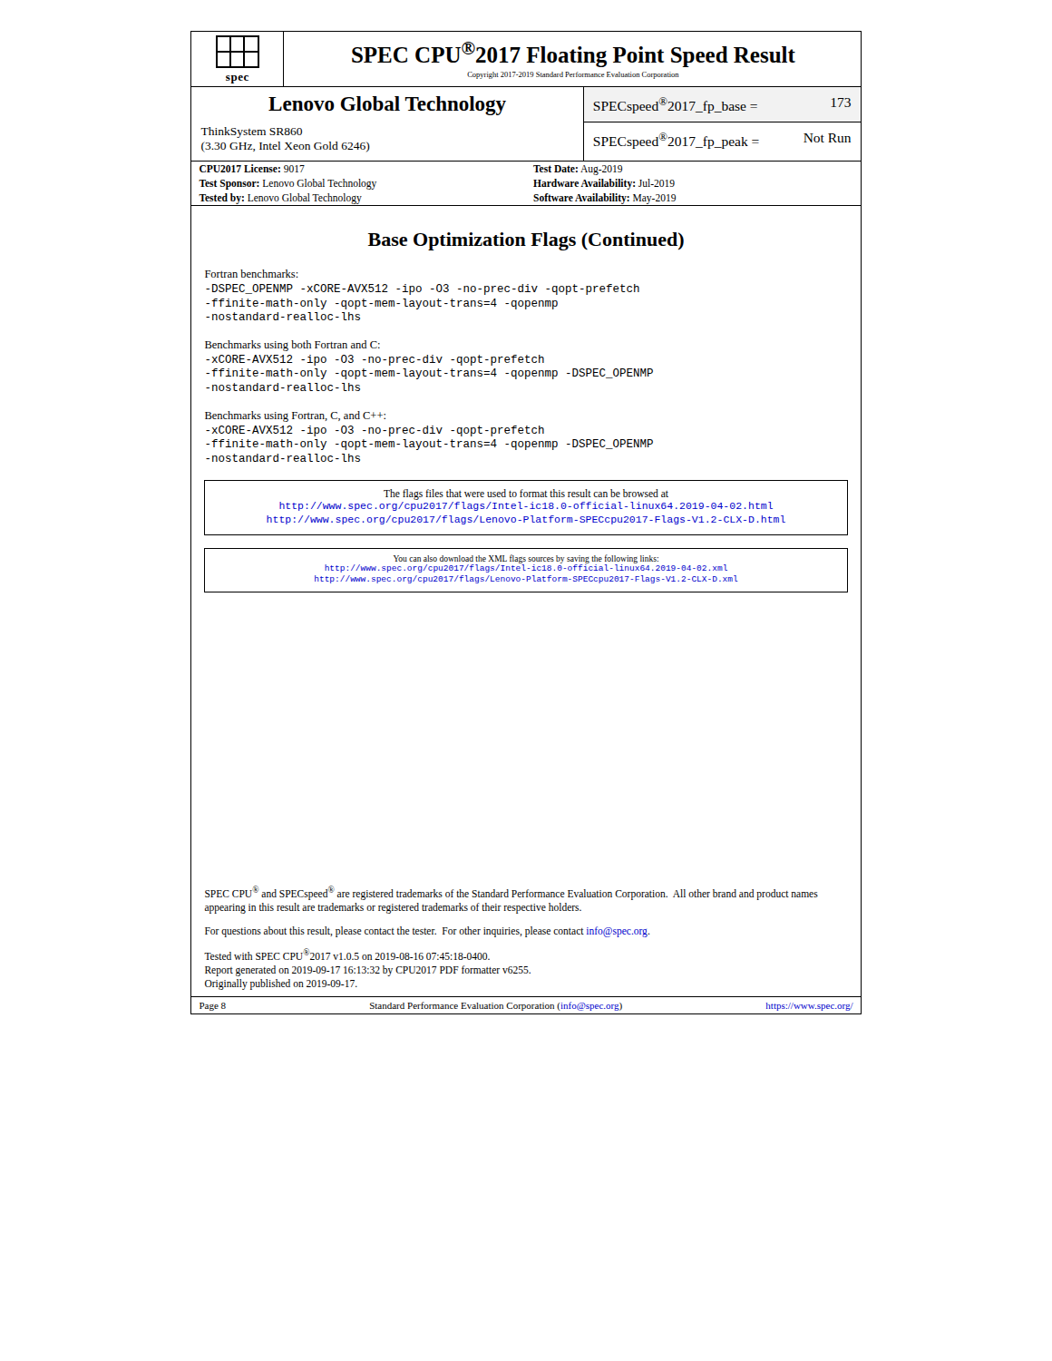spec
SPEC CPU®2017 Floating Point Speed Result
Copyright 2017-2019 Standard Performance Evaluation Corporation
Lenovo Global Technology
ThinkSystem SR860
(3.30 GHz, Intel Xeon Gold 6246)
SPECspeed®2017_fp_base = 173
SPECspeed®2017_fp_peak = Not Run
| CPU2017 License: 9017 | Test Date: Aug-2019 |
| Test Sponsor: Lenovo Global Technology | Hardware Availability: Jul-2019 |
| Tested by: Lenovo Global Technology | Software Availability: May-2019 |
Base Optimization Flags (Continued)
Fortran benchmarks:
-DSPEC_OPENMP -xCORE-AVX512 -ipo -O3 -no-prec-div -qopt-prefetch
-ffinite-math-only -qopt-mem-layout-trans=4 -qopenmp
-nostandard-realloc-lhs
Benchmarks using both Fortran and C:
-xCORE-AVX512 -ipo -O3 -no-prec-div -qopt-prefetch
-ffinite-math-only -qopt-mem-layout-trans=4 -qopenmp -DSPEC_OPENMP
-nostandard-realloc-lhs
Benchmarks using Fortran, C, and C++:
-xCORE-AVX512 -ipo -O3 -no-prec-div -qopt-prefetch
-ffinite-math-only -qopt-mem-layout-trans=4 -qopenmp -DSPEC_OPENMP
-nostandard-realloc-lhs
The flags files that were used to format this result can be browsed at
http://www.spec.org/cpu2017/flags/Intel-ic18.0-official-linux64.2019-04-02.html
http://www.spec.org/cpu2017/flags/Lenovo-Platform-SPECcpu2017-Flags-V1.2-CLX-D.html
You can also download the XML flags sources by saving the following links:
http://www.spec.org/cpu2017/flags/Intel-ic18.0-official-linux64.2019-04-02.xml
http://www.spec.org/cpu2017/flags/Lenovo-Platform-SPECcpu2017-Flags-V1.2-CLX-D.xml
SPEC CPU® and SPECspeed® are registered trademarks of the Standard Performance Evaluation Corporation. All other brand and product names appearing in this result are trademarks or registered trademarks of their respective holders.
For questions about this result, please contact the tester. For other inquiries, please contact info@spec.org.
Tested with SPEC CPU®2017 v1.0.5 on 2019-08-16 07:45:18-0400.
Report generated on 2019-09-17 16:13:32 by CPU2017 PDF formatter v6255.
Originally published on 2019-09-17.
Page 8 Standard Performance Evaluation Corporation (info@spec.org) https://www.spec.org/